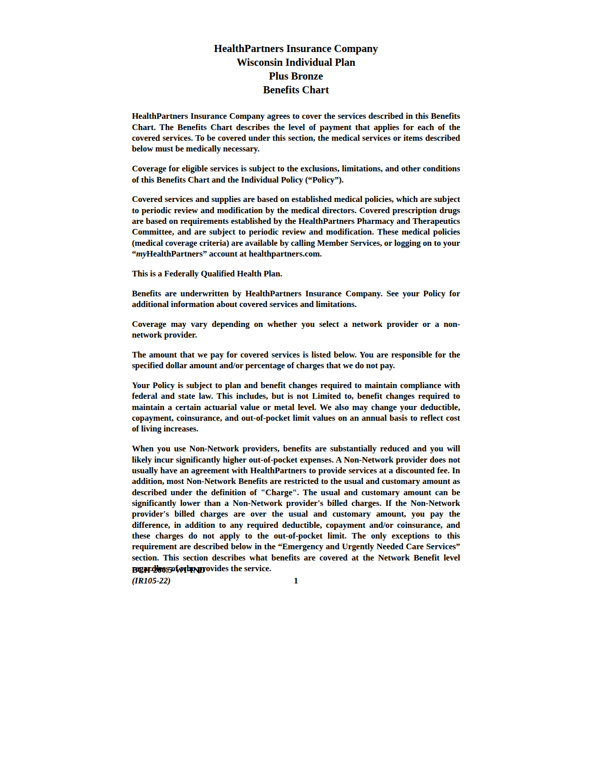HealthPartners Insurance Company Wisconsin Individual Plan Plus Bronze Benefits Chart
HealthPartners Insurance Company agrees to cover the services described in this Benefits Chart. The Benefits Chart describes the level of payment that applies for each of the covered services. To be covered under this section, the medical services or items described below must be medically necessary.
Coverage for eligible services is subject to the exclusions, limitations, and other conditions of this Benefits Chart and the Individual Policy (“Policy”).
Covered services and supplies are based on established medical policies, which are subject to periodic review and modification by the medical directors. Covered prescription drugs are based on requirements established by the HealthPartners Pharmacy and Therapeutics Committee, and are subject to periodic review and modification. These medical policies (medical coverage criteria) are available by calling Member Services, or logging on to your “my HealthPartners” account at healthpartners.com.
This is a Federally Qualified Health Plan.
Benefits are underwritten by HealthPartners Insurance Company. See your Policy for additional information about covered services and limitations.
Coverage may vary depending on whether you select a network provider or a non-network provider.
The amount that we pay for covered services is listed below. You are responsible for the specified dollar amount and/or percentage of charges that we do not pay.
Your Policy is subject to plan and benefit changes required to maintain compliance with federal and state law. This includes, but is not Limited to, benefit changes required to maintain a certain actuarial value or metal level. We also may change your deductible, copayment, coinsurance, and out-of-pocket limit values on an annual basis to reflect cost of living increases.
When you use Non-Network providers, benefits are substantially reduced and you will likely incur significantly higher out-of-pocket expenses. A Non-Network provider does not usually have an agreement with HealthPartners to provide services at a discounted fee. In addition, most Non-Network Benefits are restricted to the usual and customary amount as described under the definition of "Charge". The usual and customary amount can be significantly lower than a Non-Network provider's billed charges. If the Non-Network provider's billed charges are over the usual and customary amount, you pay the difference, in addition to any required deductible, copayment and/or coinsurance, and these charges do not apply to the out-of-pocket limit. The only exceptions to this requirement are described below in the “Emergency and Urgently Needed Care Services” section. This section describes what benefits are covered at the Network Benefit level regardless of who provides the service.
BCH-200.5-WI-IND (IR105-22) 1